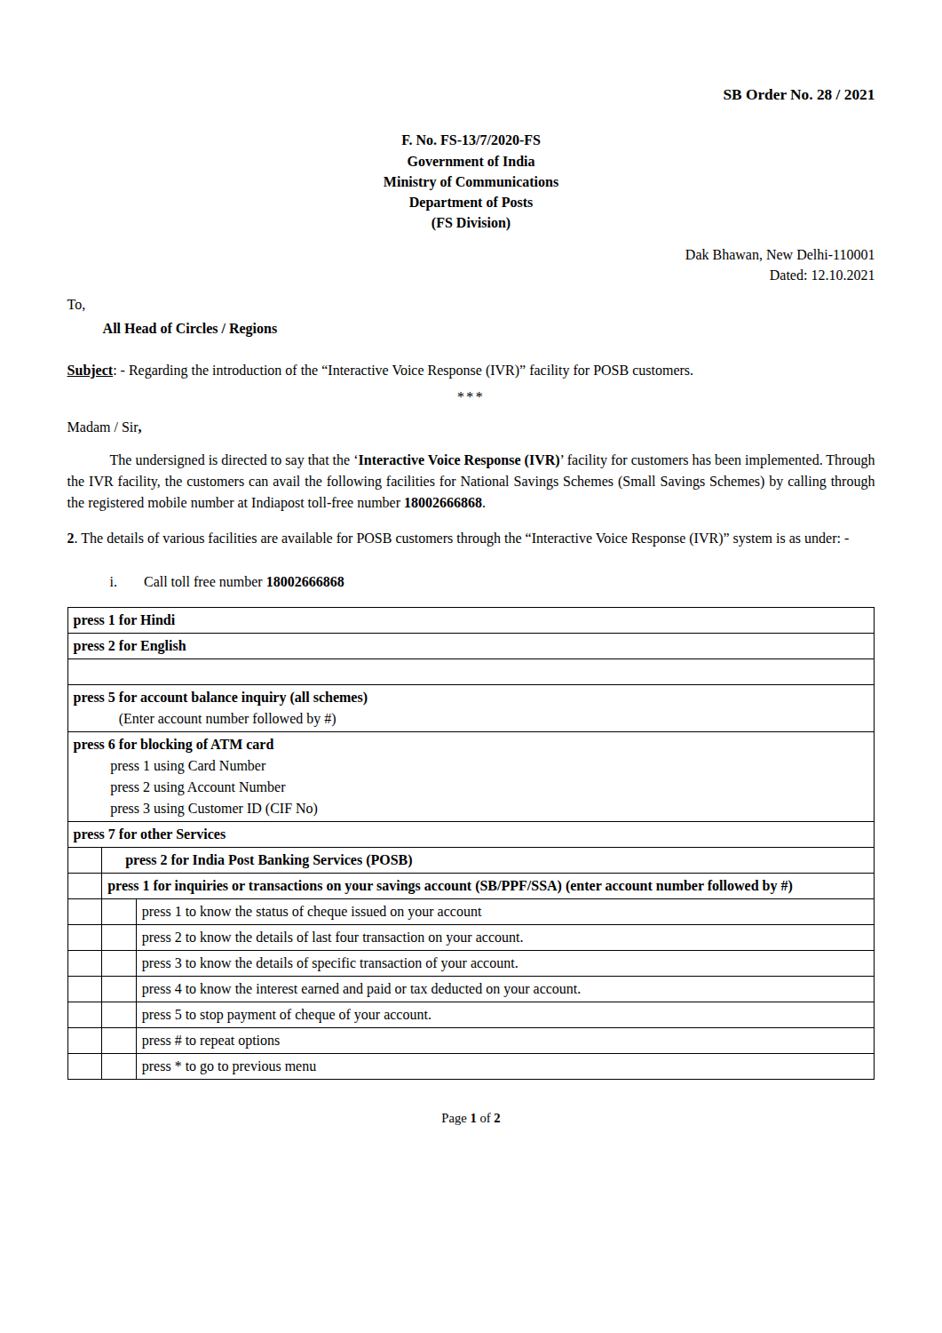SB Order No. 28 / 2021
F. No. FS-13/7/2020-FS
Government of India
Ministry of Communications
Department of Posts
(FS Division)
Dak Bhawan, New Delhi-110001
Dated: 12.10.2021
To,
All Head of Circles / Regions
Subject: - Regarding the introduction of the “Interactive Voice Response (IVR)” facility for POSB customers.
***
Madam / Sir,
The undersigned is directed to say that the ‘Interactive Voice Response (IVR)’ facility for customers has been implemented. Through the IVR facility, the customers can avail the following facilities for National Savings Schemes (Small Savings Schemes) by calling through the registered mobile number at Indiapost toll-free number 18002666868.
2. The details of various facilities are available for POSB customers through the “Interactive Voice Response (IVR)” system is as under: -
i. Call toll free number 18002666868
| press 1 for Hindi |
| press 2 for English |
| press 5 for account balance inquiry (all schemes) (Enter account number followed by #) |
| press 6 for blocking of ATM card press 1 using Card Number press 2 using Account Number press 3 using Customer ID (CIF No) |
| press 7 for other Services |
| | press 2 for India Post Banking Services (POSB) |
| | press 1 for inquiries or transactions on your savings account (SB/PPF/SSA) (enter account number followed by #) |
| | | press 1 to know the status of cheque issued on your account |
| | | press 2 to know the details of last four transaction on your account. |
| | | press 3 to know the details of specific transaction of your account. |
| | | press 4 to know the interest earned and paid or tax deducted on your account. |
| | | press 5 to stop payment of cheque of your account. |
| | | press # to repeat options |
| | | press * to go to previous menu |
Page 1 of 2